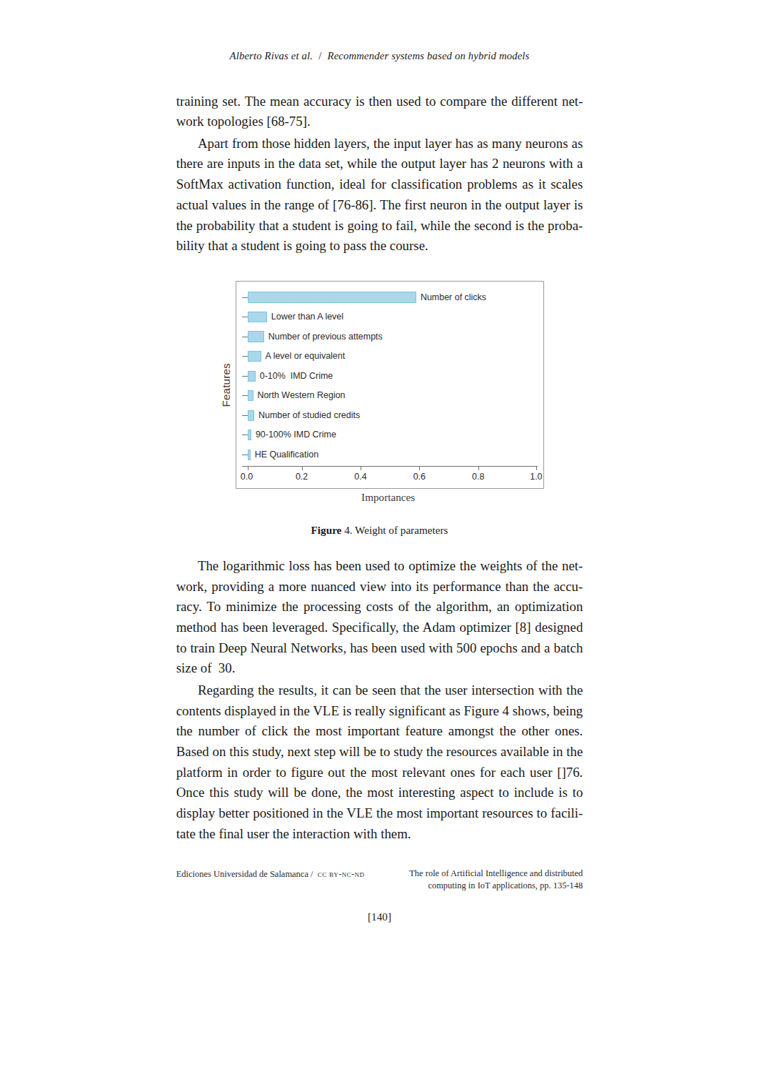Alberto Rivas et al./Recommender systems based on hybrid models
training set. The mean accuracy is then used to compare the different network topologies [68-75].
Apart from those hidden layers, the input layer has as many neurons as there are inputs in the data set, while the output layer has 2 neurons with a SoftMax activation function, ideal for classification problems as it scales actual values in the range of [76-86]. The first neuron in the output layer is the probability that a student is going to fail, while the second is the probability that a student is going to pass the course.
Features
Number of clicks
Lower than A level
Number of previous attempts
A level or equivalent
0-10% IMD Crime
North Western Region
Number of studied credits
90-100% IMD Crime
HE Qualification
0.0 0.2 0.4 0.6 0.8 1.0
Importances
Figure 4. Weight of parameters
The logarithmic loss has been used to optimize the weights of the network, providing a more nuanced view into its performance than the accuracy. To minimize the processing costs of the algorithm, an optimization method has been leveraged. Specifically, the Adam optimizer [8] designed to train Deep Neural Networks, has been used with 500 epochs and a batch size of 30.
Regarding the results, it can be seen that the user intersection with the contents displayed in the VLE is really significant as Figure 4 shows, being the number of click the most important feature amongst the other ones. Based on this study, next step will be to study the resources available in the platform in order to figure out the most relevant ones for each user []76. Once this study will be done, the most interesting aspect to include is to display better positioned in the VLE the most important resources to facilitate the final user the interaction with them.
Ediciones Universidad de Salamanca / cc by-nc-nd
The role of Artificial Intelligence and distributed
computing in IoT applications, pp. 135-148
[140]